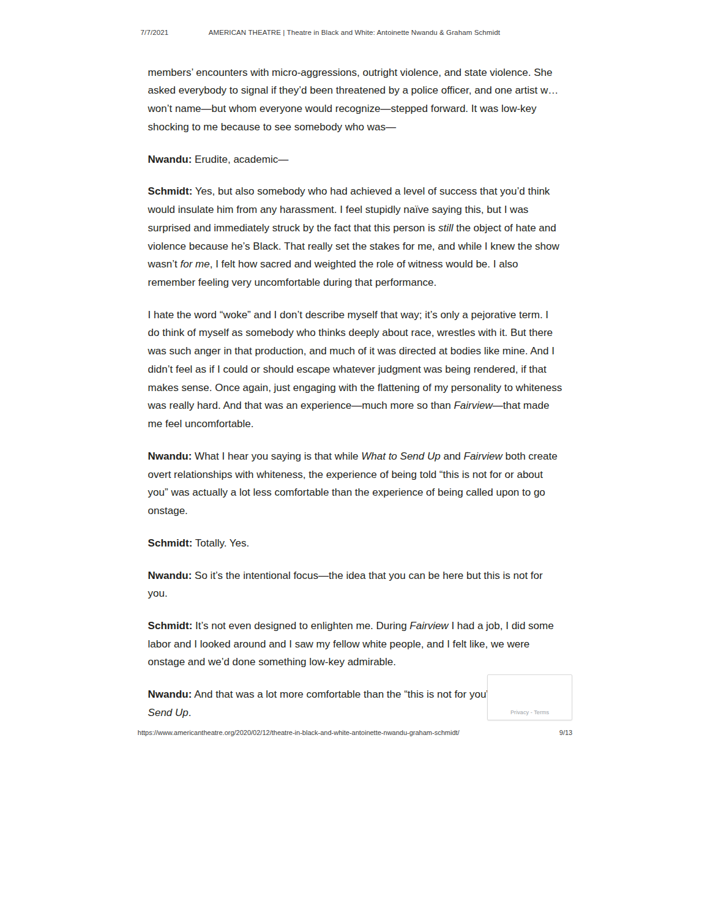7/7/2021
AMERICAN THEATRE | Theatre in Black and White: Antoinette Nwandu & Graham Schmidt
members’ encounters with micro-aggressions, outright violence, and state violence. She asked everybody to signal if they’d been threatened by a police officer, and one artist w… won’t name—but whom everyone would recognize—stepped forward. It was low-key shocking to me because to see somebody who was—
Nwandu: Erudite, academic—
Schmidt: Yes, but also somebody who had achieved a level of success that you’d think would insulate him from any harassment. I feel stupidly naïve saying this, but I was surprised and immediately struck by the fact that this person is still the object of hate and violence because he’s Black. That really set the stakes for me, and while I knew the show wasn’t for me, I felt how sacred and weighted the role of witness would be. I also remember feeling very uncomfortable during that performance.
I hate the word “woke” and I don’t describe myself that way; it’s only a pejorative term. I do think of myself as somebody who thinks deeply about race, wrestles with it. But there was such anger in that production, and much of it was directed at bodies like mine. And I didn’t feel as if I could or should escape whatever judgment was being rendered, if that makes sense. Once again, just engaging with the flattening of my personality to whiteness was really hard. And that was an experience—much more so than Fairview—that made me feel uncomfortable.
Nwandu: What I hear you saying is that while What to Send Up and Fairview both create overt relationships with whiteness, the experience of being told “this is not for or about you” was actually a lot less comfortable than the experience of being called upon to go onstage.
Schmidt: Totally. Yes.
Nwandu: So it’s the intentional focus—the idea that you can be here but this is not for you.
Schmidt: It’s not even designed to enlighten me. During Fairview I had a job, I did some labor and I looked around and I saw my fellow white people, and I felt like, we were onstage and we’d done something low-key admirable.
Nwandu: And that was a lot more comfortable than the “this is not for you” at What to Send Up.
Privacy - Terms
https://www.americantheatre.org/2020/02/12/theatre-in-black-and-white-antoinette-nwandu-graham-schmidt/ 9/13